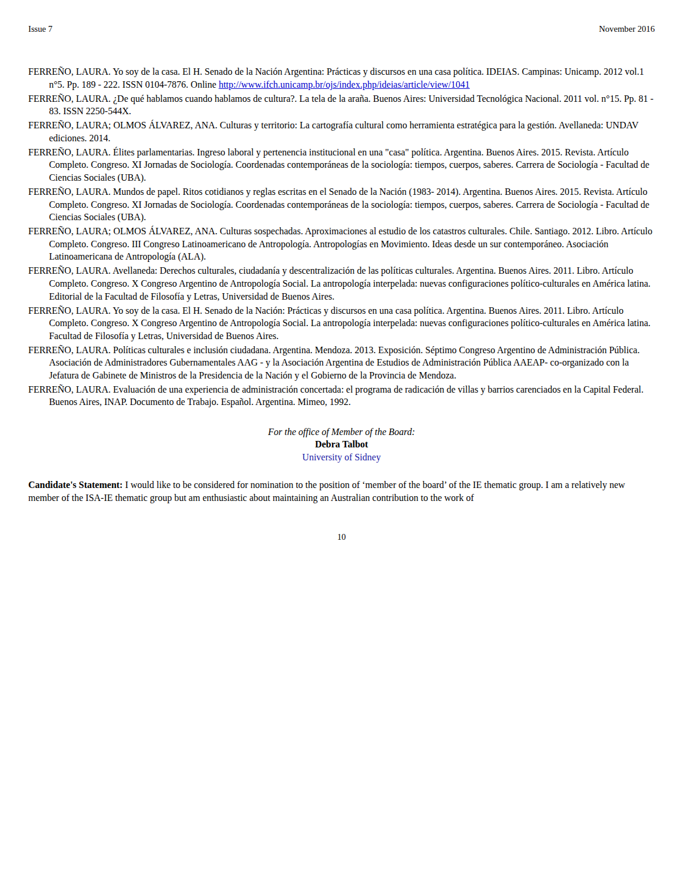Issue 7 November 2016
FERREÑO, LAURA. Yo soy de la casa. El H. Senado de la Nación Argentina: Prácticas y discursos en una casa política. IDEIAS. Campinas: Unicamp. 2012 vol.1 n°5. Pp. 189 - 222. ISSN 0104-7876. Online http://www.ifch.unicamp.br/ojs/index.php/ideias/article/view/1041
FERREÑO, LAURA. ¿De qué hablamos cuando hablamos de cultura?. La tela de la araña. Buenos Aires: Universidad Tecnológica Nacional. 2011 vol. n°15. Pp. 81 - 83. ISSN 2250-544X.
FERREÑO, LAURA; OLMOS ÁLVAREZ, ANA. Culturas y territorio: La cartografía cultural como herramienta estratégica para la gestión. Avellaneda: UNDAV ediciones. 2014.
FERREÑO, LAURA. Élites parlamentarias. Ingreso laboral y pertenencia institucional en una "casa" política. Argentina. Buenos Aires. 2015. Revista. Artículo Completo. Congreso. XI Jornadas de Sociología. Coordenadas contemporáneas de la sociología: tiempos, cuerpos, saberes. Carrera de Sociología - Facultad de Ciencias Sociales (UBA).
FERREÑO, LAURA. Mundos de papel. Ritos cotidianos y reglas escritas en el Senado de la Nación (1983- 2014). Argentina. Buenos Aires. 2015. Revista. Artículo Completo. Congreso. XI Jornadas de Sociología. Coordenadas contemporáneas de la sociología: tiempos, cuerpos, saberes. Carrera de Sociología - Facultad de Ciencias Sociales (UBA).
FERREÑO, LAURA; OLMOS ÁLVAREZ, ANA. Culturas sospechadas. Aproximaciones al estudio de los catastros culturales. Chile. Santiago. 2012. Libro. Artículo Completo. Congreso. III Congreso Latinoamericano de Antropología. Antropologías en Movimiento. Ideas desde un sur contemporáneo. Asociación Latinoamericana de Antropología (ALA).
FERREÑO, LAURA. Avellaneda: Derechos culturales, ciudadanía y descentralización de las políticas culturales. Argentina. Buenos Aires. 2011. Libro. Artículo Completo. Congreso. X Congreso Argentino de Antropología Social. La antropología interpelada: nuevas configuraciones político-culturales en América latina. Editorial de la Facultad de Filosofía y Letras, Universidad de Buenos Aires.
FERREÑO, LAURA. Yo soy de la casa. El H. Senado de la Nación: Prácticas y discursos en una casa política. Argentina. Buenos Aires. 2011. Libro. Artículo Completo. Congreso. X Congreso Argentino de Antropología Social. La antropología interpelada: nuevas configuraciones político-culturales en América latina. Facultad de Filosofía y Letras, Universidad de Buenos Aires.
FERREÑO, LAURA. Políticas culturales e inclusión ciudadana. Argentina. Mendoza. 2013. Exposición. Séptimo Congreso Argentino de Administración Pública. Asociación de Administradores Gubernamentales AAG - y la Asociación Argentina de Estudios de Administración Pública AAEAP- co-organizado con la Jefatura de Gabinete de Ministros de la Presidencia de la Nación y el Gobierno de la Provincia de Mendoza.
FERREÑO, LAURA. Evaluación de una experiencia de administración concertada: el programa de radicación de villas y barrios carenciados en la Capital Federal. Buenos Aires, INAP. Documento de Trabajo. Español. Argentina. Mimeo, 1992.
For the office of Member of the Board:
Debra Talbot
University of Sidney
Candidate's Statement: I would like to be considered for nomination to the position of ‘member of the board’ of the IE thematic group. I am a relatively new member of the ISA-IE thematic group but am enthusiastic about maintaining an Australian contribution to the work of
10